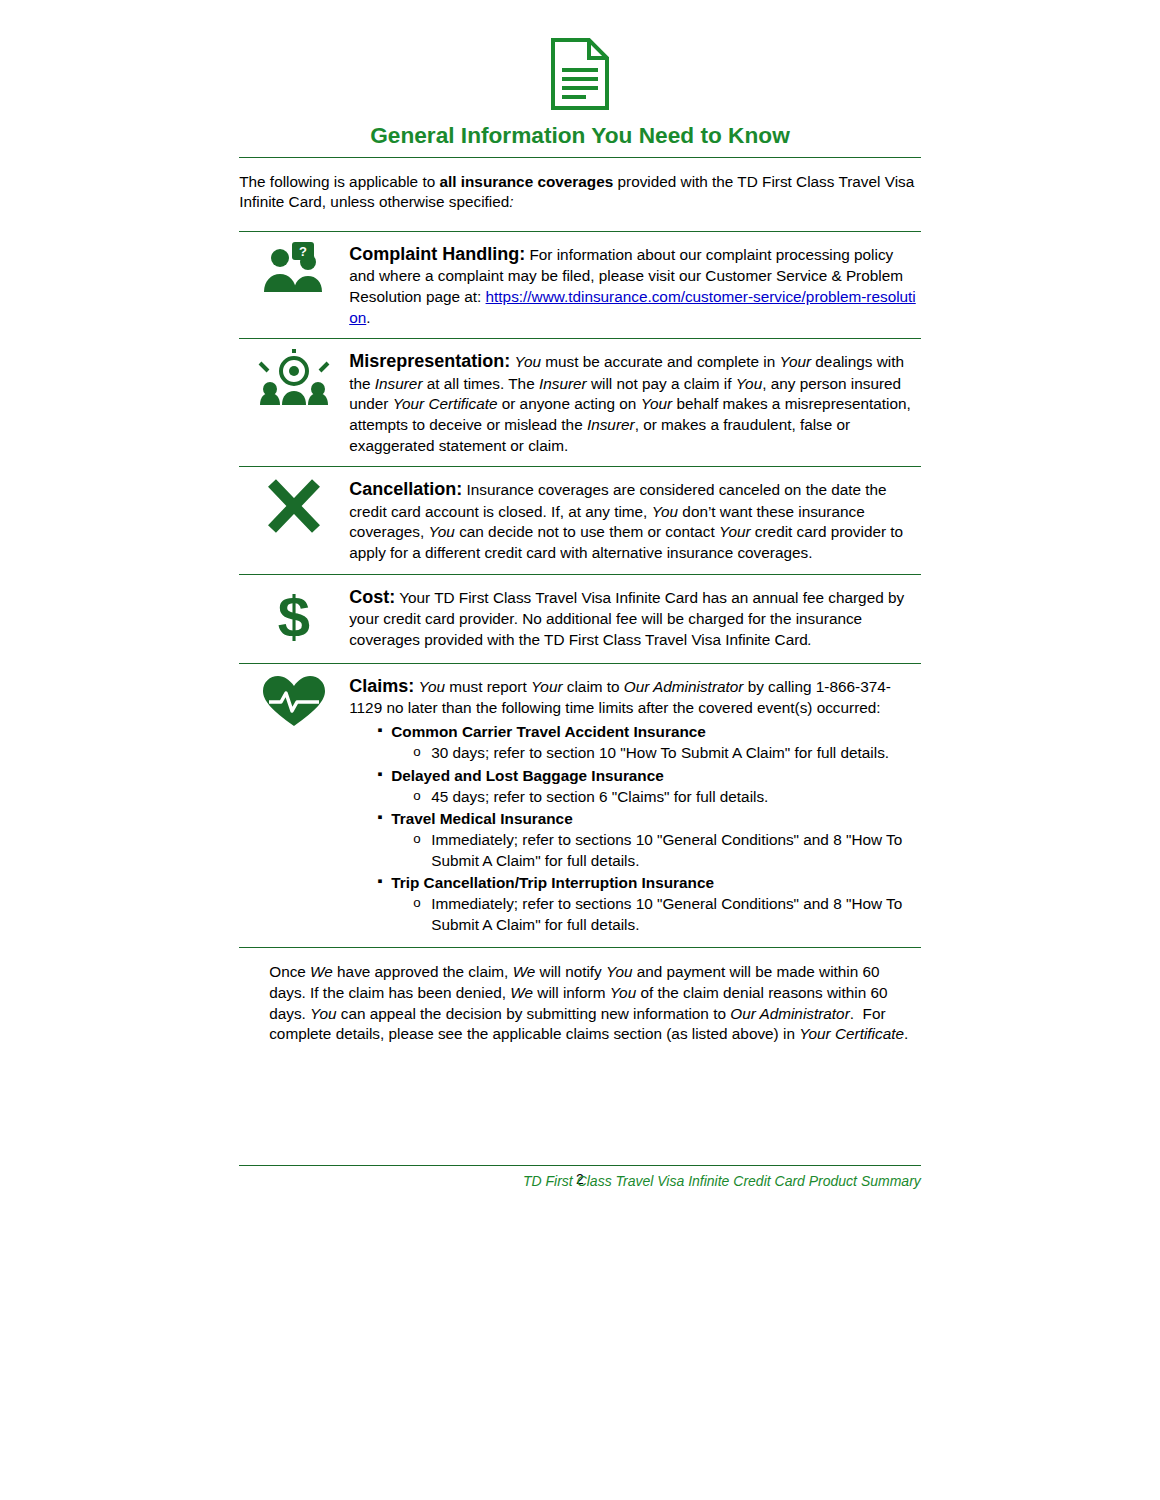General Information You Need to Know
The following is applicable to all insurance coverages provided with the TD First Class Travel Visa Infinite Card, unless otherwise specified:
| ? | Complaint Handling: For information about our complaint processing policy and where a complaint may be filed, please visit our Customer Service & Problem Resolution page at: https://www.tdinsurance.com/customer-service/problem-resolution . |
| | Misrepresentation: You must be accurate and complete in Your dealings with the Insurer at all times. The Insurer will not pay a claim if You , any person insured under Your Certificate or anyone acting on Your behalf makes a misrepresentation, attempts to deceive or mislead the Insurer , or makes a fraudulent, false or exaggerated statement or claim. |
| | Cancellation: Insurance coverages are considered canceled on the date the credit card account is closed. If, at any time, You don’t want these insurance coverages, You can decide not to use them or contact Your credit card provider to apply for a different credit card with alternative insurance coverages. |
| $ | Cost: Your TD First Class Travel Visa Infinite Card has an annual fee charged by your credit card provider. No additional fee will be charged for the insurance coverages provided with the TD First Class Travel Visa Infinite Card . |
| | Claims: You must report Your claim to Our Administrator by calling 1-866-374-1129 no later than the following time limits after the covered event(s) occurred: Common Carrier Travel Accident Insurance 30 days; refer to section 10 "How To Submit A Claim" for full details. Delayed and Lost Baggage Insurance 45 days; refer to section 6 "Claims" for full details. Travel Medical Insurance Immediately; refer to sections 10 "General Conditions" and 8 "How To Submit A Claim" for full details. Trip Cancellation/Trip Interruption Insurance Immediately; refer to sections 10 "General Conditions" and 8 "How To Submit A Claim" for full details. |
Once We have approved the claim, We will notify You and payment will be made within 60 days. If the claim has been denied, We will inform You of the claim denial reasons within 60 days. You can appeal the decision by submitting new information to Our Administrator. For complete details, please see the applicable claims section (as listed above) in Your Certificate.
2
TD First Class Travel Visa Infinite Credit Card Product Summary